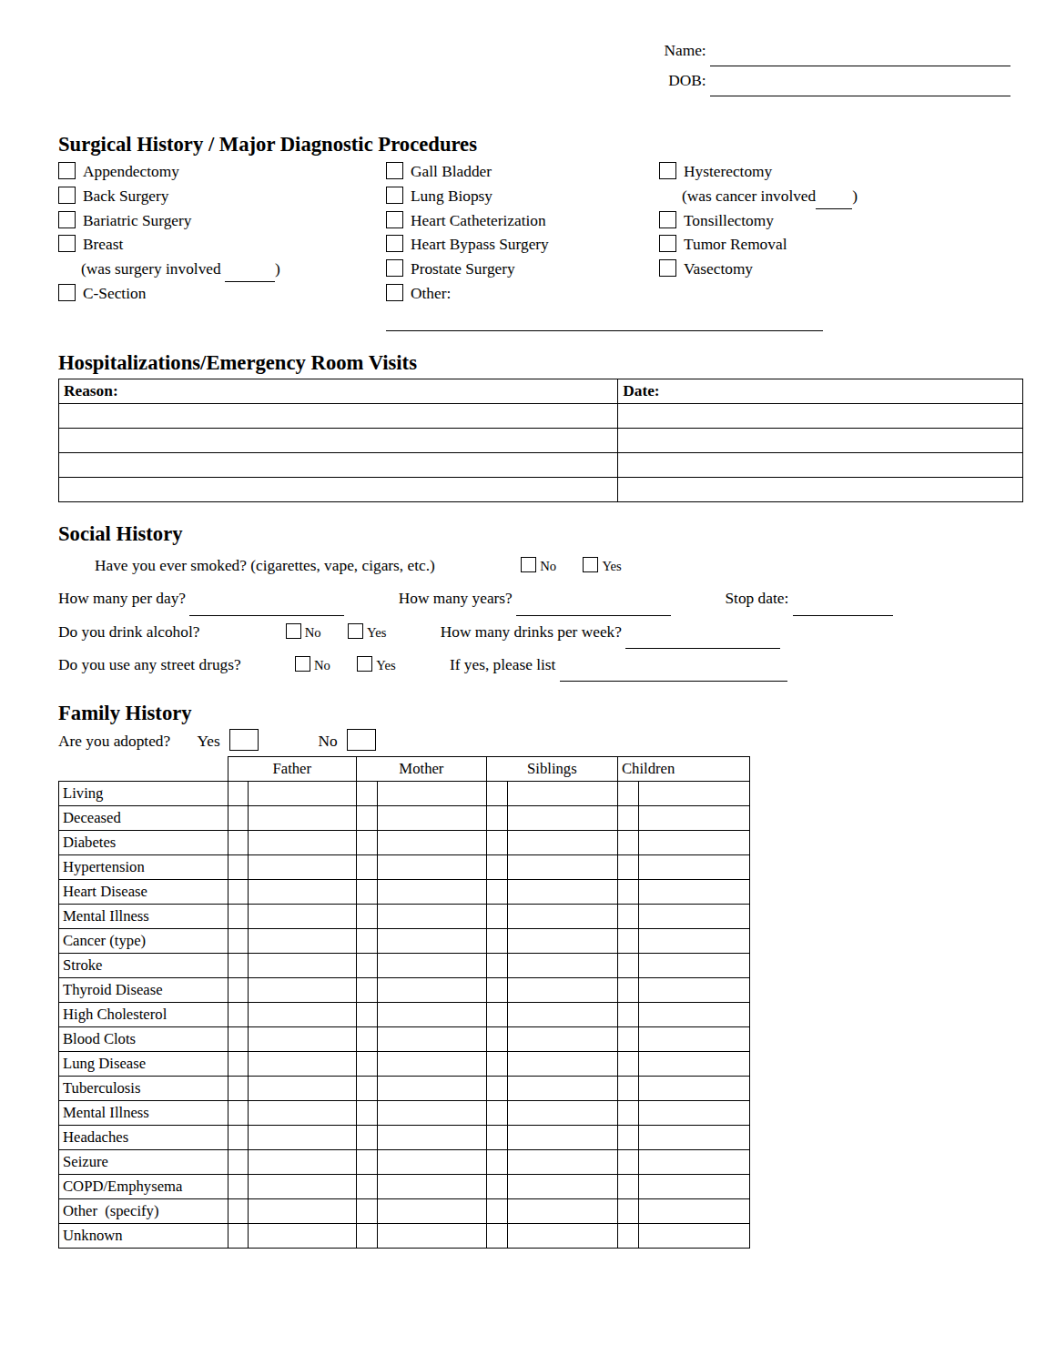Name:
DOB:
Surgical History / Major Diagnostic Procedures
Appendectomy
Back Surgery
Bariatric Surgery
Breast
(was surgery involved )
C-Section
Gall Bladder
Lung Biopsy
Heart Catheterization
Heart Bypass Surgery
Prostate Surgery
Other:
Hysterectomy
(was cancer involved )
Tonsillectomy
Tumor Removal
Vasectomy
Hospitalizations/Emergency Room Visits
| Reason: | Date: |
| --- | --- |
Social History
Have you ever smoked? (cigarettes, vape, cigars, etc.) No Yes
How many per day? How many years? Stop date:
Do you drink alcohol? No Yes How many drinks per week?
Do you use any street drugs? No Yes If yes, please list
Family History
Are you adopted? Yes No
| | Father | Mother | Siblings | Children |
| --- | --- | --- | --- | --- |
| Living | | | | | | | | |
| Deceased | | | | | | | | |
| Diabetes | | | | | | | | |
| Hypertension | | | | | | | | |
| Heart Disease | | | | | | | | |
| Mental Illness | | | | | | | | |
| Cancer (type) | | | | | | | | |
| Stroke | | | | | | | | |
| Thyroid Disease | | | | | | | | |
| High Cholesterol | | | | | | | | |
| Blood Clots | | | | | | | | |
| Lung Disease | | | | | | | | |
| Tuberculosis | | | | | | | | |
| Mental Illness | | | | | | | | |
| Headaches | | | | | | | | |
| Seizure | | | | | | | | |
| COPD/Emphysema | | | | | | | | |
| Other (specify) | | | | | | | | |
| Unknown | | | | | | | | |